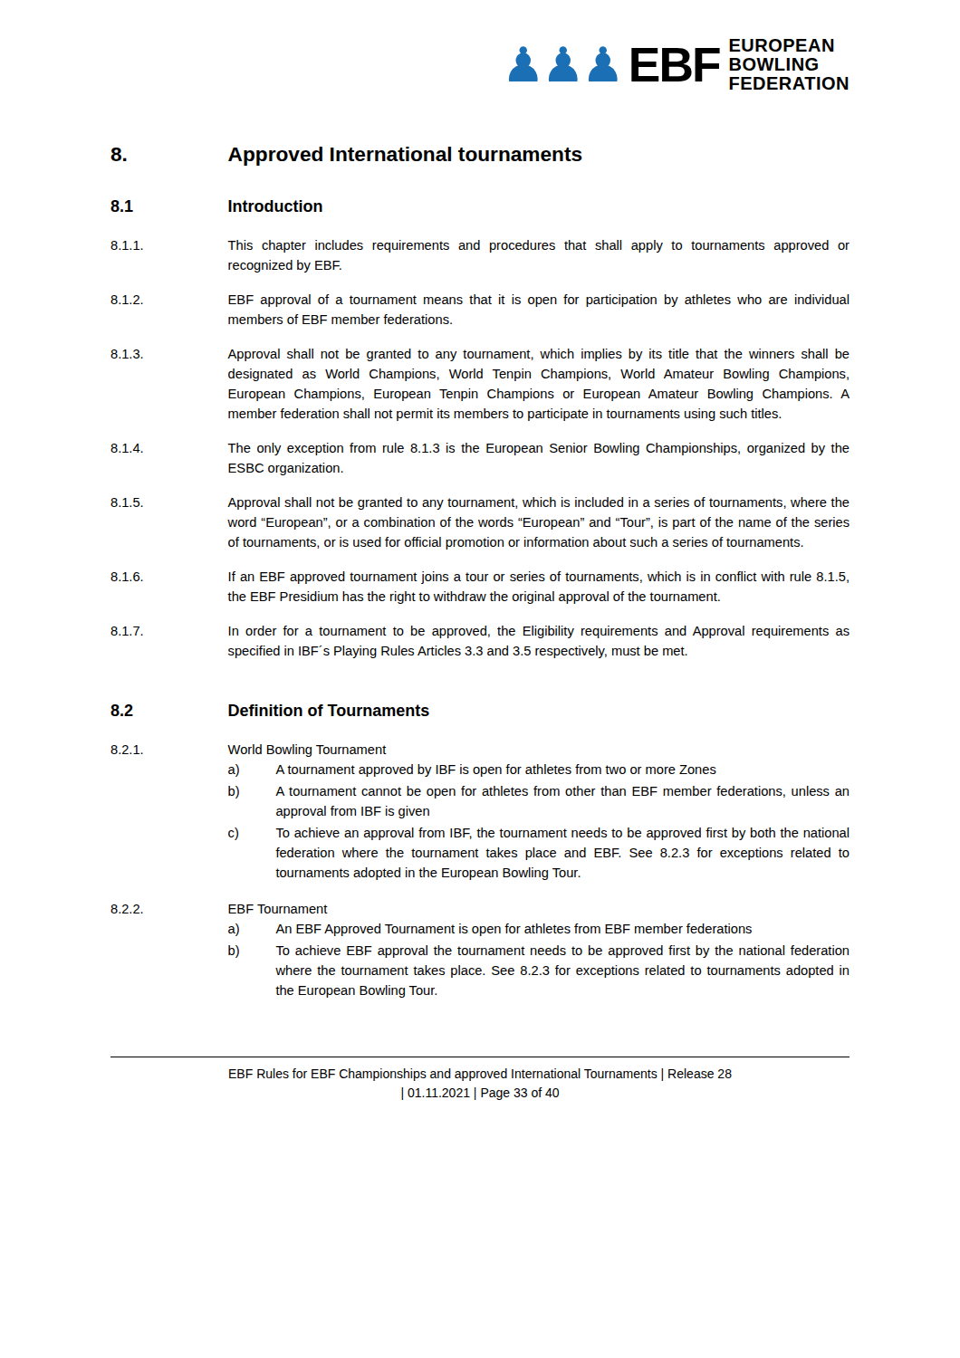♟♟♟ EBF EUROPEAN
BOWLING
FEDERATION
8. Approved International tournaments
8.1 Introduction
8.1.1.
This chapter includes requirements and procedures that shall apply to tournaments approved or recognized by EBF.
8.1.2.
EBF approval of a tournament means that it is open for participation by athletes who are individual members of EBF member federations.
8.1.3.
Approval shall not be granted to any tournament, which implies by its title that the winners shall be designated as World Champions, World Tenpin Champions, World Amateur Bowling Champions, European Champions, European Tenpin Champions or European Amateur Bowling Champions. A member federation shall not permit its members to participate in tournaments using such titles.
8.1.4.
The only exception from rule 8.1.3 is the European Senior Bowling Championships, organized by the ESBC organization.
8.1.5.
Approval shall not be granted to any tournament, which is included in a series of tournaments, where the word “European”, or a combination of the words “European” and “Tour”, is part of the name of the series of tournaments, or is used for official promotion or information about such a series of tournaments.
8.1.6.
If an EBF approved tournament joins a tour or series of tournaments, which is in conflict with rule 8.1.5, the EBF Presidium has the right to withdraw the original approval of the tournament.
8.1.7.
In order for a tournament to be approved, the Eligibility requirements and Approval requirements as specified in IBF´s Playing Rules Articles 3.3 and 3.5 respectively, must be met.
8.2 Definition of Tournaments
8.2.1.
World Bowling Tournament
a)
A tournament approved by IBF is open for athletes from two or more Zones
b)
A tournament cannot be open for athletes from other than EBF member federations, unless an approval from IBF is given
c)
To achieve an approval from IBF, the tournament needs to be approved first by both the national federation where the tournament takes place and EBF. See 8.2.3 for exceptions related to tournaments adopted in the European Bowling Tour.
8.2.2.
EBF Tournament
a)
An EBF Approved Tournament is open for athletes from EBF member federations
b)
To achieve EBF approval the tournament needs to be approved first by the national federation where the tournament takes place. See 8.2.3 for exceptions related to tournaments adopted in the European Bowling Tour.
EBF Rules for EBF Championships and approved International Tournaments | Release 28
| 01.11.2021 | Page 33 of 40